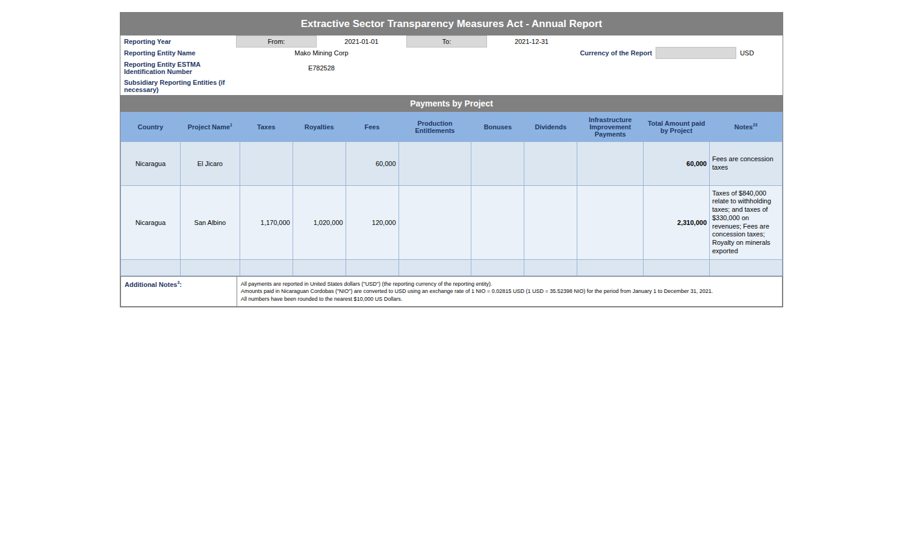Extractive Sector Transparency Measures Act - Annual Report
| Reporting Year | From: | 2021-01-01 | To: | 2021-12-31 | | | |
| Reporting Entity Name | Mako Mining Corp | | | Currency of the Report | | USD |
| Reporting Entity ESTMA Identification Number | E782528 | | | | | |
| Subsidiary Reporting Entities (if necessary) | | | | | | |
Payments by Project
| Country | Project Name 1 | Taxes | Royalties | Fees | Production Entitlements | Bonuses | Dividends | Infrastructure Improvement Payments | Total Amount paid by Project | Notes 23 |
| --- | --- | --- | --- | --- | --- | --- | --- | --- | --- | --- |
| Nicaragua | El Jicaro | | | 60,000 | | | | | 60,000 | Fees are concession taxes |
| Nicaragua | San Albino | 1,170,000 | 1,020,000 | 120,000 | | | | | 2,310,000 | Taxes of $840,000 relate to withholding taxes; and taxes of $330,000 on revenues; Fees are concession taxes; Royalty on minerals exported |
| Additional Notes 3 : | All payments are reported in United States dollars ("USD") (the reporting currency of the reporting entity). Amounts paid in Nicaraguan Cordobas ("NIO") are converted to USD using an exchange rate of 1 NIO = 0.02815 USD (1 USD = 35.52398 NIO) for the period from January 1 to December 31, 2021. All numbers have been rounded to the nearest $10,000 US Dollars. |